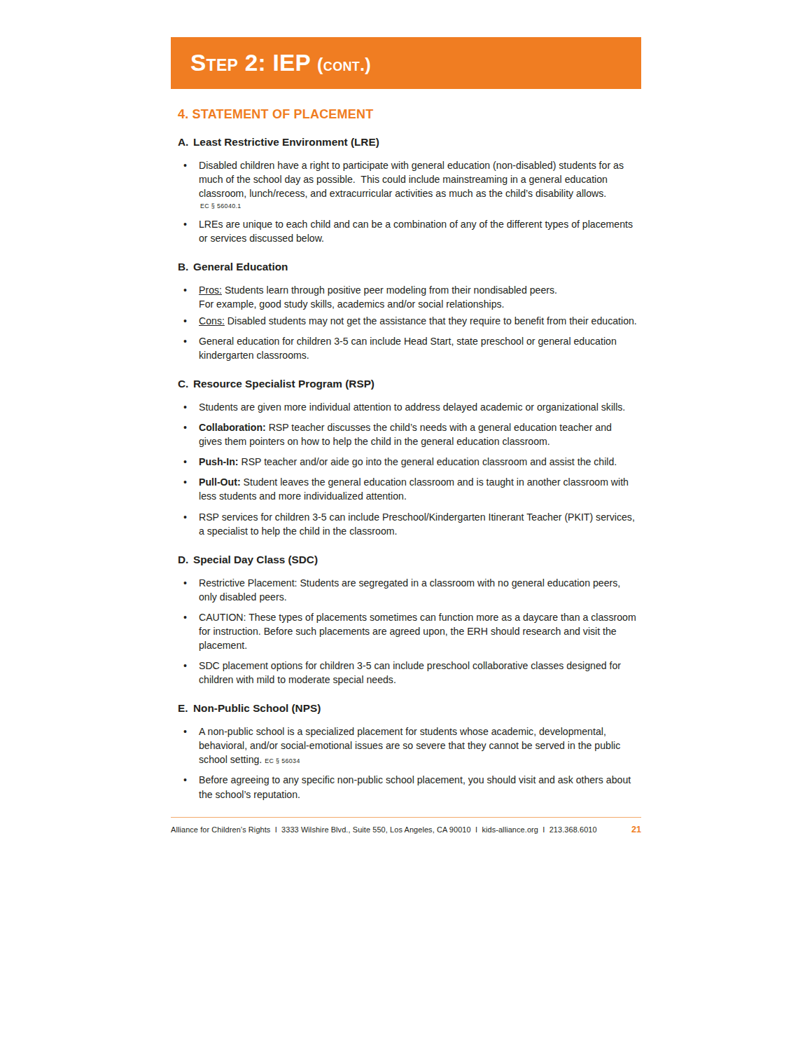Step 2: IEP (cont.)
4. STATEMENT OF PLACEMENT
A. Least Restrictive Environment (LRE)
Disabled children have a right to participate with general education (non-disabled) students for as much of the school day as possible. This could include mainstreaming in a general education classroom, lunch/recess, and extracurricular activities as much as the child’s disability allows. EC § 56040.1
LREs are unique to each child and can be a combination of any of the different types of placements or services discussed below.
B. General Education
Pros: Students learn through positive peer modeling from their nondisabled peers.
For example, good study skills, academics and/or social relationships.
Cons: Disabled students may not get the assistance that they require to benefit from their education.
General education for children 3-5 can include Head Start, state preschool or general education kindergarten classrooms.
C. Resource Specialist Program (RSP)
Students are given more individual attention to address delayed academic or organizational skills.
Collaboration: RSP teacher discusses the child’s needs with a general education teacher and gives them pointers on how to help the child in the general education classroom.
Push-In: RSP teacher and/or aide go into the general education classroom and assist the child.
Pull-Out: Student leaves the general education classroom and is taught in another classroom with less students and more individualized attention.
RSP services for children 3-5 can include Preschool/Kindergarten Itinerant Teacher (PKIT) services, a specialist to help the child in the classroom.
D. Special Day Class (SDC)
Restrictive Placement: Students are segregated in a classroom with no general education peers, only disabled peers.
CAUTION: These types of placements sometimes can function more as a daycare than a classroom for instruction. Before such placements are agreed upon, the ERH should research and visit the placement.
SDC placement options for children 3-5 can include preschool collaborative classes designed for children with mild to moderate special needs.
E. Non-Public School (NPS)
A non-public school is a specialized placement for students whose academic, developmental, behavioral, and/or social-emotional issues are so severe that they cannot be served in the public school setting. EC § 56034
Before agreeing to any specific non-public school placement, you should visit and ask others about the school’s reputation.
Alliance for Children’s Rights I 3333 Wilshire Blvd., Suite 550, Los Angeles, CA 90010 I kids-alliance.org I 213.368.6010
21